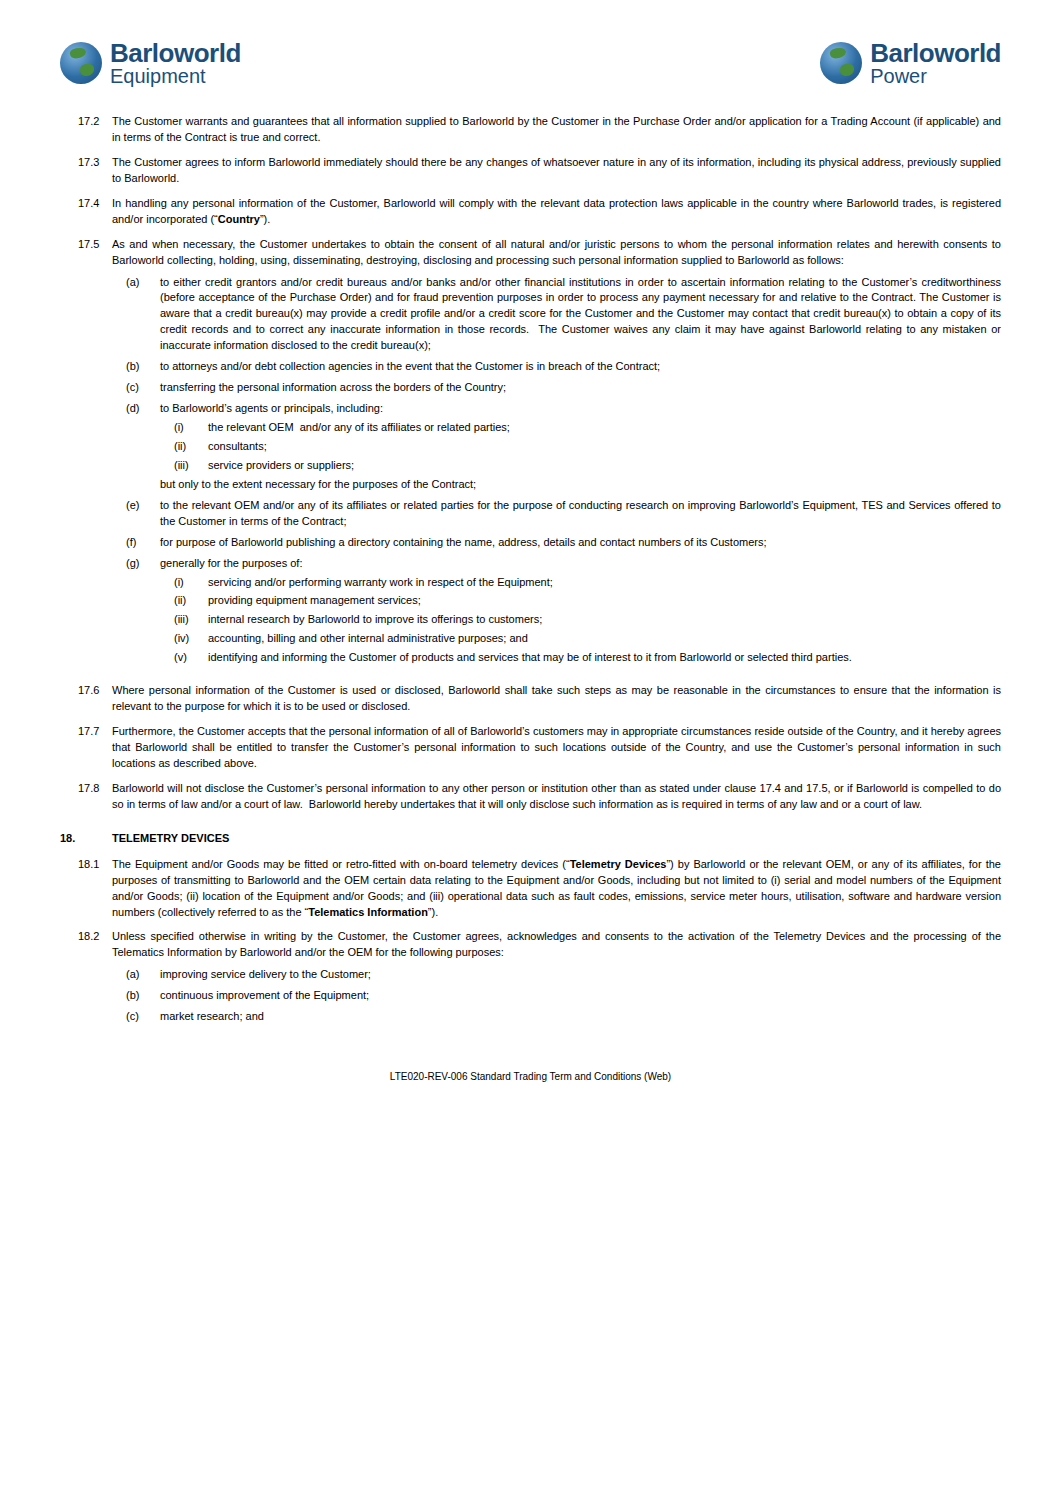Barloworld
Equipment
Barloworld
Power
17.2
The Customer warrants and guarantees that all information supplied to Barloworld by the Customer in the Purchase Order and/or application for a Trading Account (if applicable) and in terms of the Contract is true and correct.
17.3
The Customer agrees to inform Barloworld immediately should there be any changes of whatsoever nature in any of its information, including its physical address, previously supplied to Barloworld.
17.4
In handling any personal information of the Customer, Barloworld will comply with the relevant data protection laws applicable in the country where Barloworld trades, is registered and/or incorporated (“Country”).
17.5
As and when necessary, the Customer undertakes to obtain the consent of all natural and/or juristic persons to whom the personal information relates and herewith consents to Barloworld collecting, holding, using, disseminating, destroying, disclosing and processing such personal information supplied to Barloworld as follows:
(a)
to either credit grantors and/or credit bureaus and/or banks and/or other financial institutions in order to ascertain information relating to the Customer’s creditworthiness (before acceptance of the Purchase Order) and for fraud prevention purposes in order to process any payment necessary for and relative to the Contract. The Customer is aware that a credit bureau(x) may provide a credit profile and/or a credit score for the Customer and the Customer may contact that credit bureau(x) to obtain a copy of its credit records and to correct any inaccurate information in those records. The Customer waives any claim it may have against Barloworld relating to any mistaken or inaccurate information disclosed to the credit bureau(x);
(b)
to attorneys and/or debt collection agencies in the event that the Customer is in breach of the Contract;
(c)
transferring the personal information across the borders of the Country;
(d)
to Barloworld’s agents or principals, including:
(i)
the relevant OEM and/or any of its affiliates or related parties;
(ii)
consultants;
(iii)
service providers or suppliers;
but only to the extent necessary for the purposes of the Contract;
(e)
to the relevant OEM and/or any of its affiliates or related parties for the purpose of conducting research on improving Barloworld’s Equipment, TES and Services offered to the Customer in terms of the Contract;
(f)
for purpose of Barloworld publishing a directory containing the name, address, details and contact numbers of its Customers;
(g)
generally for the purposes of:
(i)
servicing and/or performing warranty work in respect of the Equipment;
(ii)
providing equipment management services;
(iii)
internal research by Barloworld to improve its offerings to customers;
(iv)
accounting, billing and other internal administrative purposes; and
(v)
identifying and informing the Customer of products and services that may be of interest to it from Barloworld or selected third parties.
17.6
Where personal information of the Customer is used or disclosed, Barloworld shall take such steps as may be reasonable in the circumstances to ensure that the information is relevant to the purpose for which it is to be used or disclosed.
17.7
Furthermore, the Customer accepts that the personal information of all of Barloworld’s customers may in appropriate circumstances reside outside of the Country, and it hereby agrees that Barloworld shall be entitled to transfer the Customer’s personal information to such locations outside of the Country, and use the Customer’s personal information in such locations as described above.
17.8
Barloworld will not disclose the Customer’s personal information to any other person or institution other than as stated under clause 17.4 and 17.5, or if Barloworld is compelled to do so in terms of law and/or a court of law. Barloworld hereby undertakes that it will only disclose such information as is required in terms of any law and or a court of law.
18.
TELEMETRY DEVICES
18.1
The Equipment and/or Goods may be fitted or retro-fitted with on-board telemetry devices (“Telemetry Devices”) by Barloworld or the relevant OEM, or any of its affiliates, for the purposes of transmitting to Barloworld and the OEM certain data relating to the Equipment and/or Goods, including but not limited to (i) serial and model numbers of the Equipment and/or Goods; (ii) location of the Equipment and/or Goods; and (iii) operational data such as fault codes, emissions, service meter hours, utilisation, software and hardware version numbers (collectively referred to as the “Telematics Information”).
18.2
Unless specified otherwise in writing by the Customer, the Customer agrees, acknowledges and consents to the activation of the Telemetry Devices and the processing of the Telematics Information by Barloworld and/or the OEM for the following purposes:
(a)
improving service delivery to the Customer;
(b)
continuous improvement of the Equipment;
(c)
market research; and
LTE020-REV-006 Standard Trading Term and Conditions (Web)